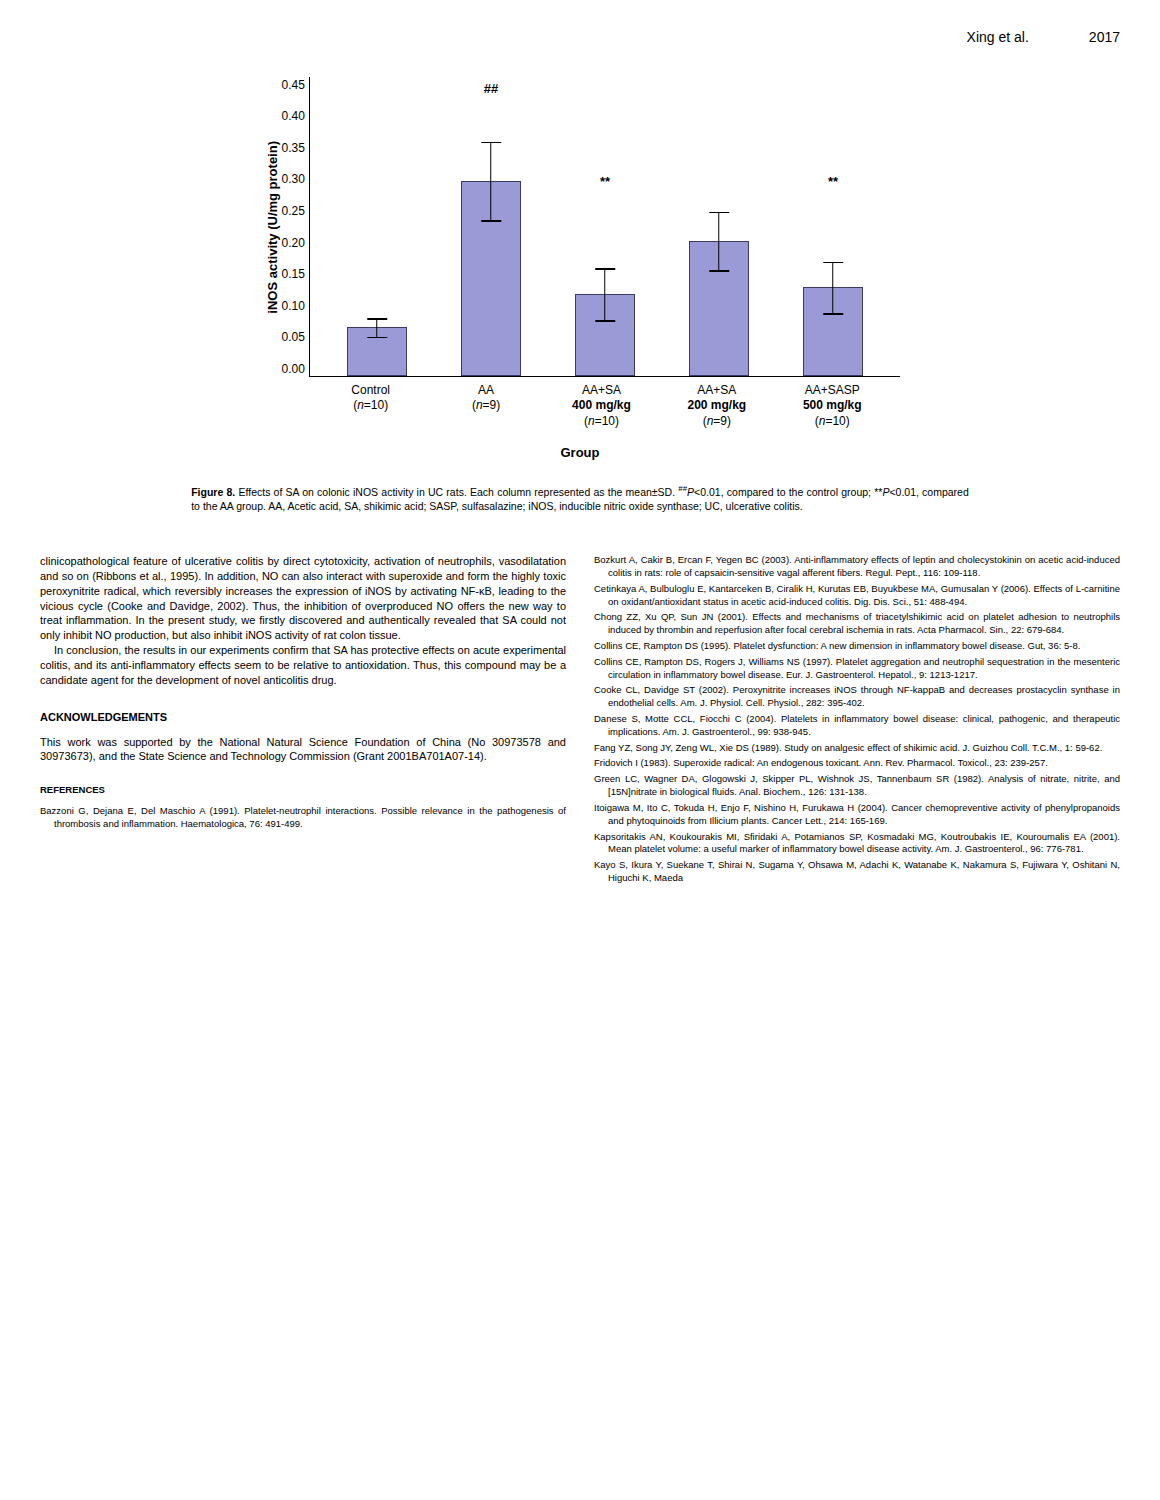Xing et al. 2017
iNOS activity (U/mg protein)
0.45 0.40 0.35 0.30 0.25 0.20 0.15 0.10 0.05 0.00
##
**
**
Control
(n=10)
AA
(n=9)
AA+SA
400 mg/kg
(n=10)
AA+SA
200 mg/kg
(n=9)
AA+SASP
500 mg/kg
(n=10)
Group
Figure 8. Effects of SA on colonic iNOS activity in UC rats. Each column represented as the mean±SD. ##P<0.01, compared to the control group; **P<0.01, compared to the AA group. AA, Acetic acid, SA, shikimic acid; SASP, sulfasalazine; iNOS, inducible nitric oxide synthase; UC, ulcerative colitis.
clinicopathological feature of ulcerative colitis by direct cytotoxicity, activation of neutrophils, vasodilatation and so on (Ribbons et al., 1995). In addition, NO can also interact with superoxide and form the highly toxic peroxynitrite radical, which reversibly increases the expression of iNOS by activating NF-κB, leading to the vicious cycle (Cooke and Davidge, 2002). Thus, the inhibition of overproduced NO offers the new way to treat inflammation. In the present study, we firstly discovered and authentically revealed that SA could not only inhibit NO production, but also inhibit iNOS activity of rat colon tissue.
In conclusion, the results in our experiments confirm that SA has protective effects on acute experimental colitis, and its anti-inflammatory effects seem to be relative to antioxidation. Thus, this compound may be a candidate agent for the development of novel anticolitis drug.
Acknowledgements
This work was supported by the National Natural Science Foundation of China (No 30973578 and 30973673), and the State Science and Technology Commission (Grant 2001BA701A07-14).
References
Bazzoni G, Dejana E, Del Maschio A (1991). Platelet-neutrophil interactions. Possible relevance in the pathogenesis of thrombosis and inflammation. Haematologica, 76: 491-499.
Bozkurt A, Cakir B, Ercan F, Yegen BC (2003). Anti-inflammatory effects of leptin and cholecystokinin on acetic acid-induced colitis in rats: role of capsaicin-sensitive vagal afferent fibers. Regul. Pept., 116: 109-118.
Cetinkaya A, Bulbuloglu E, Kantarceken B, Ciralik H, Kurutas EB, Buyukbese MA, Gumusalan Y (2006). Effects of L-carnitine on oxidant/antioxidant status in acetic acid-induced colitis. Dig. Dis. Sci., 51: 488-494.
Chong ZZ, Xu QP, Sun JN (2001). Effects and mechanisms of triacetylshikimic acid on platelet adhesion to neutrophils induced by thrombin and reperfusion after focal cerebral ischemia in rats. Acta Pharmacol. Sin., 22: 679-684.
Collins CE, Rampton DS (1995). Platelet dysfunction: A new dimension in inflammatory bowel disease. Gut, 36: 5-8.
Collins CE, Rampton DS, Rogers J, Williams NS (1997). Platelet aggregation and neutrophil sequestration in the mesenteric circulation in inflammatory bowel disease. Eur. J. Gastroenterol. Hepatol., 9: 1213-1217.
Cooke CL, Davidge ST (2002). Peroxynitrite increases iNOS through NF-kappaB and decreases prostacyclin synthase in endothelial cells. Am. J. Physiol. Cell. Physiol., 282: 395-402.
Danese S, Motte CCL, Fiocchi C (2004). Platelets in inflammatory bowel disease: clinical, pathogenic, and therapeutic implications. Am. J. Gastroenterol., 99: 938-945.
Fang YZ, Song JY, Zeng WL, Xie DS (1989). Study on analgesic effect of shikimic acid. J. Guizhou Coll. T.C.M., 1: 59-62.
Fridovich I (1983). Superoxide radical: An endogenous toxicant. Ann. Rev. Pharmacol. Toxicol., 23: 239-257.
Green LC, Wagner DA, Glogowski J, Skipper PL, Wishnok JS, Tannenbaum SR (1982). Analysis of nitrate, nitrite, and [15N]nitrate in biological fluids. Anal. Biochem., 126: 131-138.
Itoigawa M, Ito C, Tokuda H, Enjo F, Nishino H, Furukawa H (2004). Cancer chemopreventive activity of phenylpropanoids and phytoquinoids from Illicium plants. Cancer Lett., 214: 165-169.
Kapsoritakis AN, Koukourakis MI, Sfiridaki A, Potamianos SP, Kosmadaki MG, Koutroubakis IE, Kouroumalis EA (2001). Mean platelet volume: a useful marker of inflammatory bowel disease activity. Am. J. Gastroenterol., 96: 776-781.
Kayo S, Ikura Y, Suekane T, Shirai N, Sugama Y, Ohsawa M, Adachi K, Watanabe K, Nakamura S, Fujiwara Y, Oshitani N, Higuchi K, Maeda